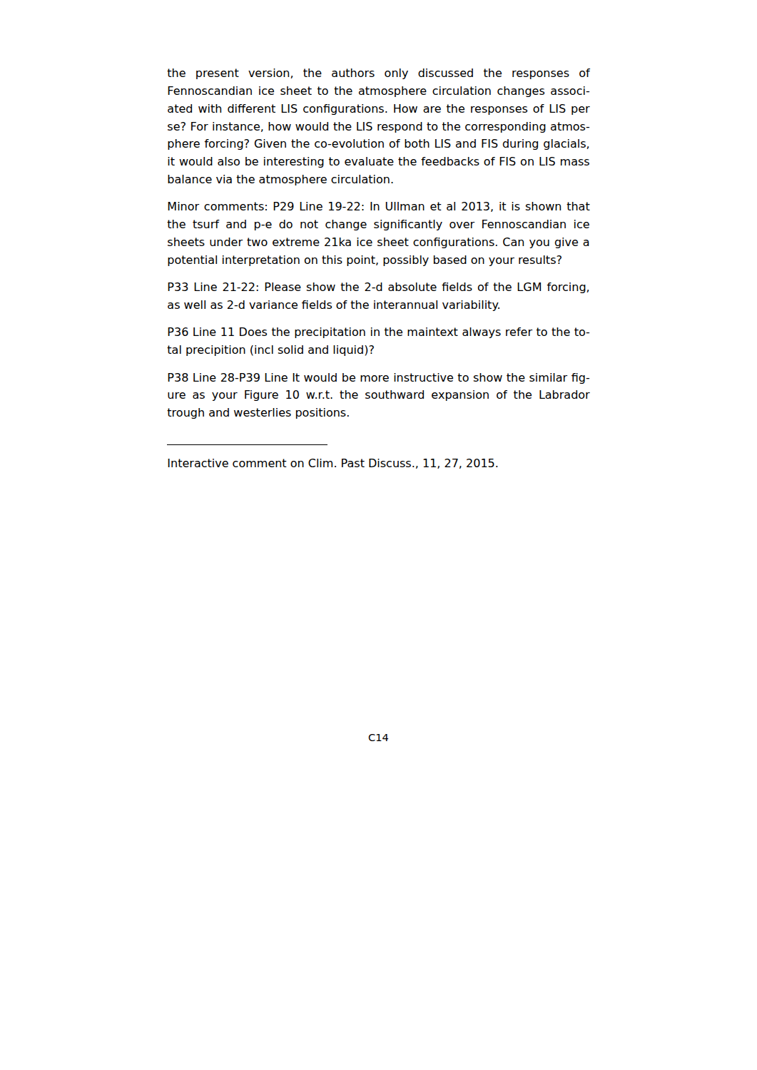the present version, the authors only discussed the responses of Fennoscandian ice sheet to the atmosphere circulation changes associated with different LIS configurations. How are the responses of LIS per se? For instance, how would the LIS respond to the corresponding atmosphere forcing? Given the co-evolution of both LIS and FIS during glacials, it would also be interesting to evaluate the feedbacks of FIS on LIS mass balance via the atmosphere circulation.
Minor comments: P29 Line 19-22: In Ullman et al 2013, it is shown that the tsurf and p-e do not change significantly over Fennoscandian ice sheets under two extreme 21ka ice sheet configurations. Can you give a potential interpretation on this point, possibly based on your results?
P33 Line 21-22: Please show the 2-d absolute fields of the LGM forcing, as well as 2-d variance fields of the interannual variability.
P36 Line 11 Does the precipitation in the maintext always refer to the total precipition (incl solid and liquid)?
P38 Line 28-P39 Line It would be more instructive to show the similar figure as your Figure 10 w.r.t. the southward expansion of the Labrador trough and westerlies positions.
Interactive comment on Clim. Past Discuss., 11, 27, 2015.
C14